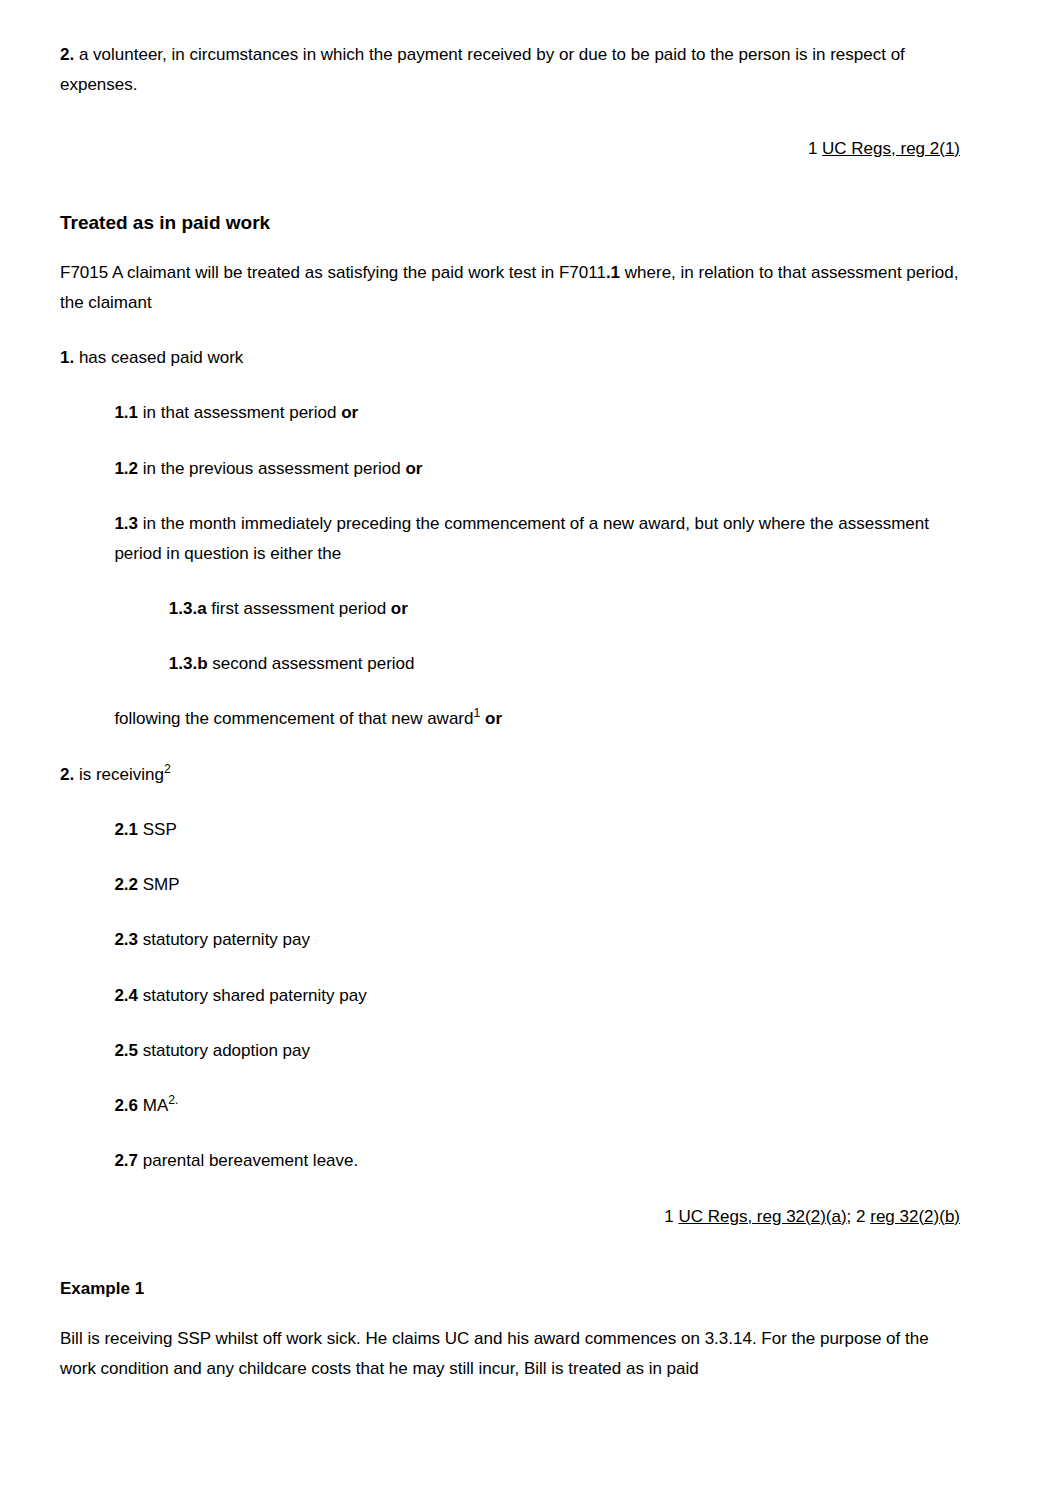2. a volunteer, in circumstances in which the payment received by or due to be paid to the person is in respect of expenses.
1 UC Regs, reg 2(1)
Treated as in paid work
F7015 A claimant will be treated as satisfying the paid work test in F7011.1 where, in relation to that assessment period, the claimant
1. has ceased paid work
1.1 in that assessment period or
1.2 in the previous assessment period or
1.3 in the month immediately preceding the commencement of a new award, but only where the assessment period in question is either the
1.3.a first assessment period or
1.3.b second assessment period
following the commencement of that new award1 or
2. is receiving2
2.1 SSP
2.2 SMP
2.3 statutory paternity pay
2.4 statutory shared paternity pay
2.5 statutory adoption pay
2.6 MA2.
2.7 parental bereavement leave.
1 UC Regs, reg 32(2)(a); 2 reg 32(2)(b)
Example 1
Bill is receiving SSP whilst off work sick. He claims UC and his award commences on 3.3.14. For the purpose of the work condition and any childcare costs that he may still incur, Bill is treated as in paid